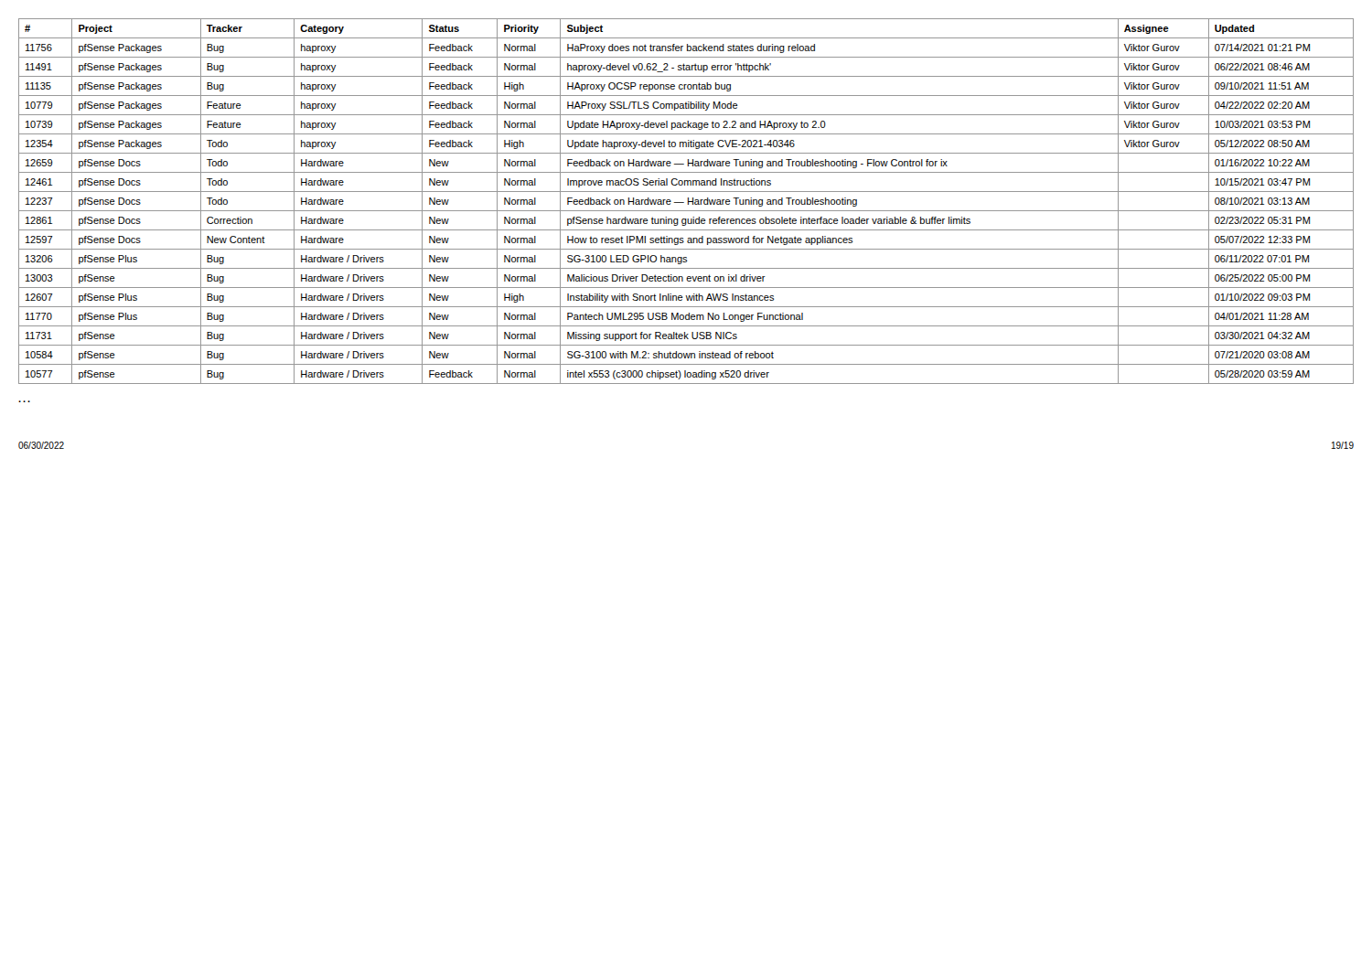| # | Project | Tracker | Category | Status | Priority | Subject | Assignee | Updated |
| --- | --- | --- | --- | --- | --- | --- | --- | --- |
| 11756 | pfSense Packages | Bug | haproxy | Feedback | Normal | HaProxy does not transfer backend states during reload | Viktor Gurov | 07/14/2021 01:21 PM |
| 11491 | pfSense Packages | Bug | haproxy | Feedback | Normal | haproxy-devel v0.62_2 - startup error 'httpchk' | Viktor Gurov | 06/22/2021 08:46 AM |
| 11135 | pfSense Packages | Bug | haproxy | Feedback | High | HAproxy OCSP reponse crontab bug | Viktor Gurov | 09/10/2021 11:51 AM |
| 10779 | pfSense Packages | Feature | haproxy | Feedback | Normal | HAProxy SSL/TLS Compatibility Mode | Viktor Gurov | 04/22/2022 02:20 AM |
| 10739 | pfSense Packages | Feature | haproxy | Feedback | Normal | Update HAproxy-devel package to 2.2 and HAproxy to 2.0 | Viktor Gurov | 10/03/2021 03:53 PM |
| 12354 | pfSense Packages | Todo | haproxy | Feedback | High | Update haproxy-devel to mitigate CVE-2021-40346 | Viktor Gurov | 05/12/2022 08:50 AM |
| 12659 | pfSense Docs | Todo | Hardware | New | Normal | Feedback on Hardware — Hardware Tuning and Troubleshooting - Flow Control for ix | | 01/16/2022 10:22 AM |
| 12461 | pfSense Docs | Todo | Hardware | New | Normal | Improve macOS Serial Command Instructions | | 10/15/2021 03:47 PM |
| 12237 | pfSense Docs | Todo | Hardware | New | Normal | Feedback on Hardware — Hardware Tuning and Troubleshooting | | 08/10/2021 03:13 AM |
| 12861 | pfSense Docs | Correction | Hardware | New | Normal | pfSense hardware tuning guide references obsolete interface loader variable & buffer limits | | 02/23/2022 05:31 PM |
| 12597 | pfSense Docs | New Content | Hardware | New | Normal | How to reset IPMI settings and password for Netgate appliances | | 05/07/2022 12:33 PM |
| 13206 | pfSense Plus | Bug | Hardware / Drivers | New | Normal | SG-3100 LED GPIO hangs | | 06/11/2022 07:01 PM |
| 13003 | pfSense | Bug | Hardware / Drivers | New | Normal | Malicious Driver Detection event on ixl driver | | 06/25/2022 05:00 PM |
| 12607 | pfSense Plus | Bug | Hardware / Drivers | New | High | Instability with Snort Inline with AWS Instances | | 01/10/2022 09:03 PM |
| 11770 | pfSense Plus | Bug | Hardware / Drivers | New | Normal | Pantech UML295 USB Modem No Longer Functional | | 04/01/2021 11:28 AM |
| 11731 | pfSense | Bug | Hardware / Drivers | New | Normal | Missing support for Realtek USB NICs | | 03/30/2021 04:32 AM |
| 10584 | pfSense | Bug | Hardware / Drivers | New | Normal | SG-3100 with M.2: shutdown instead of reboot | | 07/21/2020 03:08 AM |
| 10577 | pfSense | Bug | Hardware / Drivers | Feedback | Normal | intel x553 (c3000 chipset) loading x520 driver | | 05/28/2020 03:59 AM |
...
06/30/2022 19/19